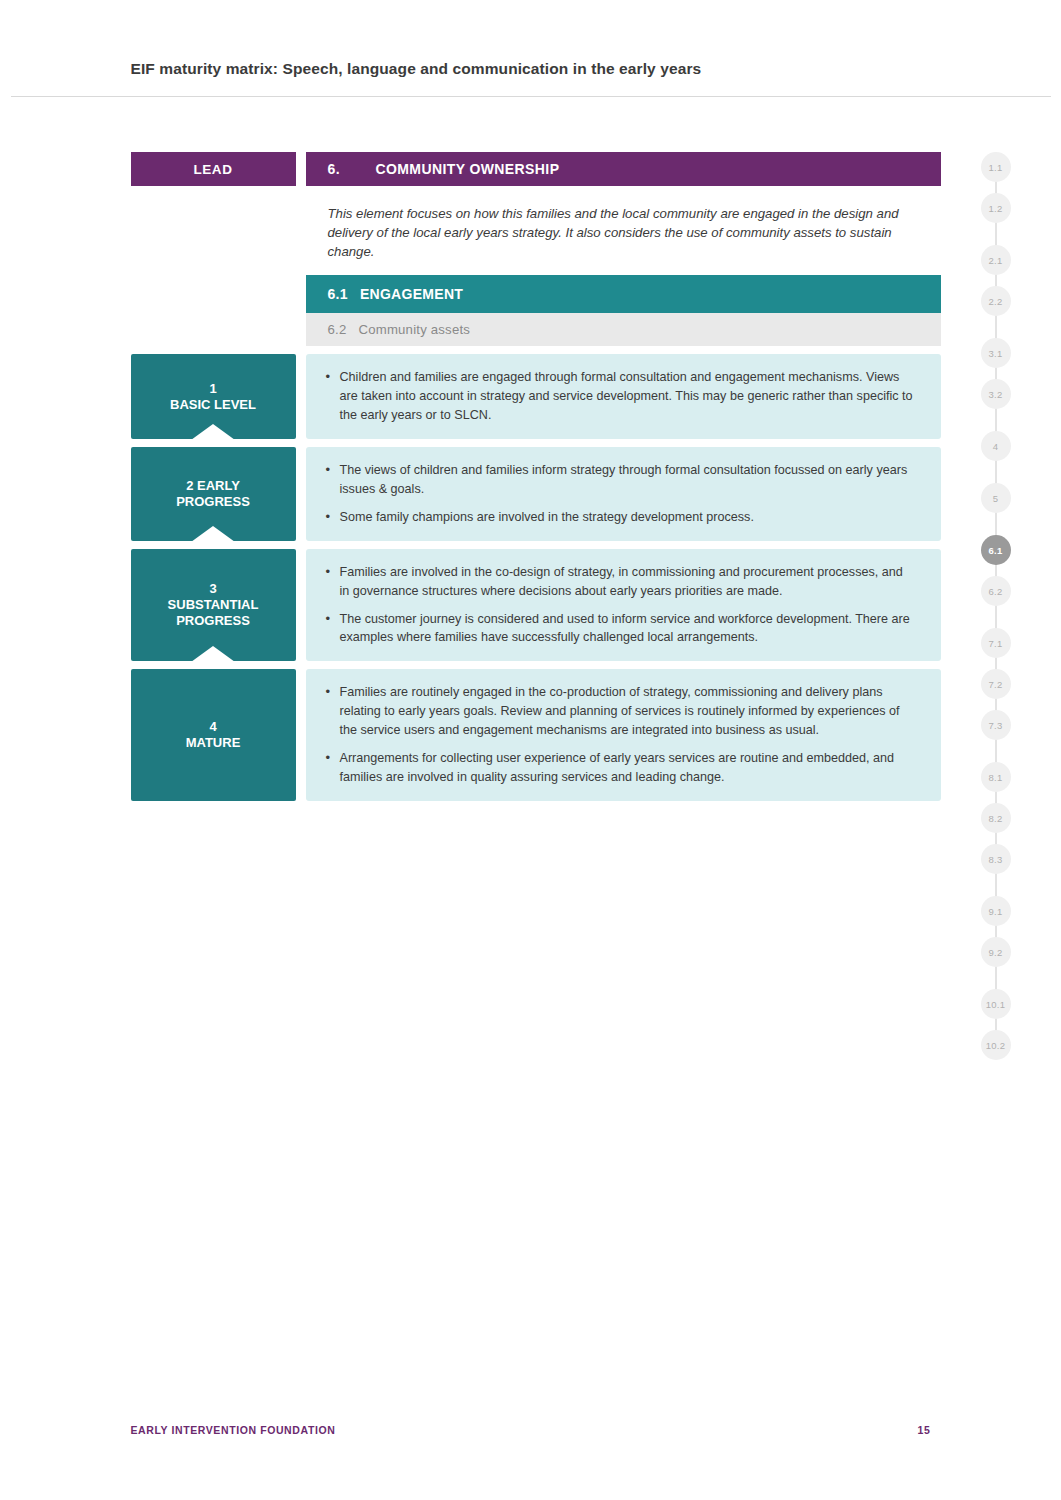EIF maturity matrix: Speech, language and communication in the early years
LEAD
6. COMMUNITY OWNERSHIP
This element focuses on how this families and the local community are engaged in the design and delivery of the local early years strategy. It also considers the use of community assets to sustain change.
6.1 ENGAGEMENT
6.2 Community assets
1 BASIC LEVEL
Children and families are engaged through formal consultation and engagement mechanisms. Views are taken into account in strategy and service development. This may be generic rather than specific to the early years or to SLCN.
2 EARLY PROGRESS
The views of children and families inform strategy through formal consultation focussed on early years issues & goals.
Some family champions are involved in the strategy development process.
3 SUBSTANTIAL
PROGRESS
Families are involved in the co-design of strategy, in commissioning and procurement processes, and in governance structures where decisions about early years priorities are made.
The customer journey is considered and used to inform service and workforce development. There are examples where families have successfully challenged local arrangements.
4 MATURE
Families are routinely engaged in the co-production of strategy, commissioning and delivery plans relating to early years goals. Review and planning of services is routinely informed by experiences of the service users and engagement mechanisms are integrated into business as usual.
Arrangements for collecting user experience of early years services are routine and embedded, and families are involved in quality assuring services and leading change.
1.1
1.2
2.1
2.2
3.1
3.2
4
5
6.1
6.2
7.1
7.2
7.3
8.1
8.2
8.3
9.1
9.2
10.1
10.2
EARLY INTERVENTION FOUNDATION
15